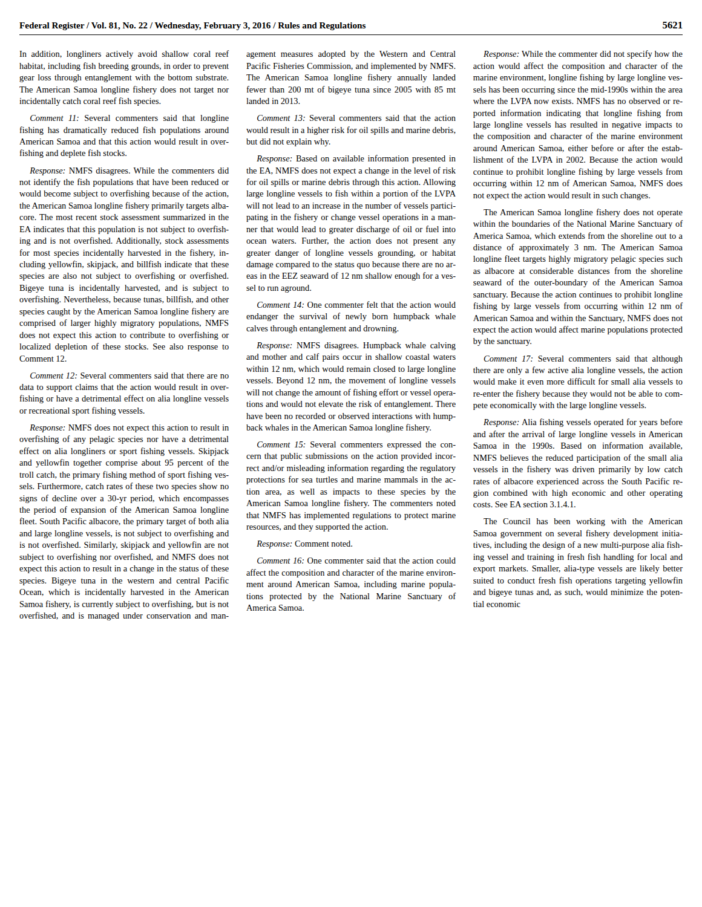Federal Register / Vol. 81, No. 22 / Wednesday, February 3, 2016 / Rules and Regulations 5621
In addition, longliners actively avoid shallow coral reef habitat, including fish breeding grounds, in order to prevent gear loss through entanglement with the bottom substrate. The American Samoa longline fishery does not target nor incidentally catch coral reef fish species.
Comment 11: Several commenters said that longline fishing has dramatically reduced fish populations around American Samoa and that this action would result in overfishing and deplete fish stocks.
Response: NMFS disagrees. While the commenters did not identify the fish populations that have been reduced or would become subject to overfishing because of the action, the American Samoa longline fishery primarily targets albacore. The most recent stock assessment summarized in the EA indicates that this population is not subject to overfishing and is not overfished. Additionally, stock assessments for most species incidentally harvested in the fishery, including yellowfin, skipjack, and billfish indicate that these species are also not subject to overfishing or overfished. Bigeye tuna is incidentally harvested, and is subject to overfishing. Nevertheless, because tunas, billfish, and other species caught by the American Samoa longline fishery are comprised of larger highly migratory populations, NMFS does not expect this action to contribute to overfishing or localized depletion of these stocks. See also response to Comment 12.
Comment 12: Several commenters said that there are no data to support claims that the action would result in overfishing or have a detrimental effect on alia longline vessels or recreational sport fishing vessels.
Response: NMFS does not expect this action to result in overfishing of any pelagic species nor have a detrimental effect on alia longliners or sport fishing vessels. Skipjack and yellowfin together comprise about 95 percent of the troll catch, the primary fishing method of sport fishing vessels. Furthermore, catch rates of these two species show no signs of decline over a 30-yr period, which encompasses the period of expansion of the American Samoa longline fleet. South Pacific albacore, the primary target of both alia and large longline vessels, is not subject to overfishing and is not overfished. Similarly, skipjack and yellowfin are not subject to overfishing nor overfished, and NMFS does not expect this action to result in a change in the status of these species. Bigeye tuna in the western and central Pacific Ocean, which is incidentally harvested in the American Samoa fishery, is currently subject to overfishing, but is not overfished, and is managed under conservation and management measures adopted by the Western and Central Pacific Fisheries Commission, and implemented by NMFS. The American Samoa longline fishery annually landed fewer than 200 mt of bigeye tuna since 2005 with 85 mt landed in 2013.
Comment 13: Several commenters said that the action would result in a higher risk for oil spills and marine debris, but did not explain why.
Response: Based on available information presented in the EA, NMFS does not expect a change in the level of risk for oil spills or marine debris through this action. Allowing large longline vessels to fish within a portion of the LVPA will not lead to an increase in the number of vessels participating in the fishery or change vessel operations in a manner that would lead to greater discharge of oil or fuel into ocean waters. Further, the action does not present any greater danger of longline vessels grounding, or habitat damage compared to the status quo because there are no areas in the EEZ seaward of 12 nm shallow enough for a vessel to run aground.
Comment 14: One commenter felt that the action would endanger the survival of newly born humpback whale calves through entanglement and drowning.
Response: NMFS disagrees. Humpback whale calving and mother and calf pairs occur in shallow coastal waters within 12 nm, which would remain closed to large longline vessels. Beyond 12 nm, the movement of longline vessels will not change the amount of fishing effort or vessel operations and would not elevate the risk of entanglement. There have been no recorded or observed interactions with humpback whales in the American Samoa longline fishery.
Comment 15: Several commenters expressed the concern that public submissions on the action provided incorrect and/or misleading information regarding the regulatory protections for sea turtles and marine mammals in the action area, as well as impacts to these species by the American Samoa longline fishery. The commenters noted that NMFS has implemented regulations to protect marine resources, and they supported the action.
Response: Comment noted.
Comment 16: One commenter said that the action could affect the composition and character of the marine environment around American Samoa, including marine populations protected by the National Marine Sanctuary of America Samoa.
Response: While the commenter did not specify how the action would affect the composition and character of the marine environment, longline fishing by large longline vessels has been occurring since the mid-1990s within the area where the LVPA now exists. NMFS has no observed or reported information indicating that longline fishing from large longline vessels has resulted in negative impacts to the composition and character of the marine environment around American Samoa, either before or after the establishment of the LVPA in 2002. Because the action would continue to prohibit longline fishing by large vessels from occurring within 12 nm of American Samoa, NMFS does not expect the action would result in such changes.
The American Samoa longline fishery does not operate within the boundaries of the National Marine Sanctuary of America Samoa, which extends from the shoreline out to a distance of approximately 3 nm. The American Samoa longline fleet targets highly migratory pelagic species such as albacore at considerable distances from the shoreline seaward of the outer-boundary of the American Samoa sanctuary. Because the action continues to prohibit longline fishing by large vessels from occurring within 12 nm of American Samoa and within the Sanctuary, NMFS does not expect the action would affect marine populations protected by the sanctuary.
Comment 17: Several commenters said that although there are only a few active alia longline vessels, the action would make it even more difficult for small alia vessels to re-enter the fishery because they would not be able to compete economically with the large longline vessels.
Response: Alia fishing vessels operated for years before and after the arrival of large longline vessels in American Samoa in the 1990s. Based on information available, NMFS believes the reduced participation of the small alia vessels in the fishery was driven primarily by low catch rates of albacore experienced across the South Pacific region combined with high economic and other operating costs. See EA section 3.1.4.1.
The Council has been working with the American Samoa government on several fishery development initiatives, including the design of a new multi-purpose alia fishing vessel and training in fresh fish handling for local and export markets. Smaller, alia-type vessels are likely better suited to conduct fresh fish operations targeting yellowfin and bigeye tunas and, as such, would minimize the potential economic